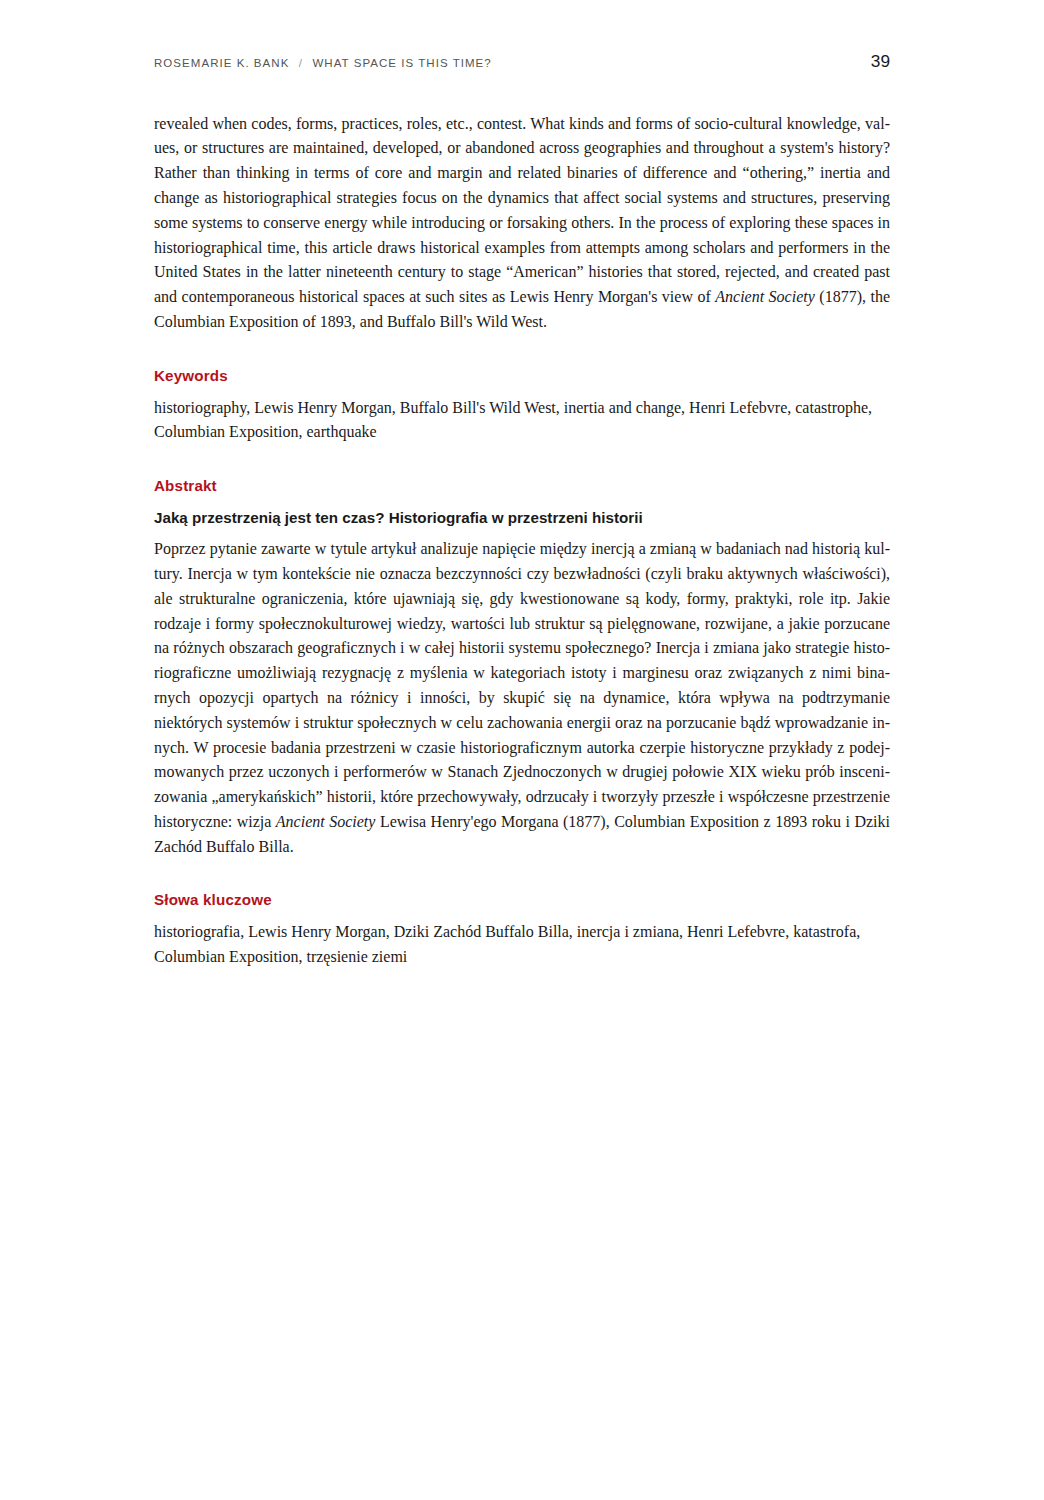Rosemarie K. Bank / What Space Is This Time? 39
revealed when codes, forms, practices, roles, etc., contest. What kinds and forms of socio-cultural knowledge, values, or structures are maintained, developed, or abandoned across geographies and throughout a system's history? Rather than thinking in terms of core and margin and related binaries of difference and “othering,” inertia and change as historiographical strategies focus on the dynamics that affect social systems and structures, preserving some systems to conserve energy while introducing or forsaking others. In the process of exploring these spaces in historiographical time, this article draws historical examples from attempts among scholars and performers in the United States in the latter nineteenth century to stage “American” histories that stored, rejected, and created past and contemporaneous historical spaces at such sites as Lewis Henry Morgan's view of Ancient Society (1877), the Columbian Exposition of 1893, and Buffalo Bill's Wild West.
Keywords
historiography, Lewis Henry Morgan, Buffalo Bill's Wild West, inertia and change, Henri Lefebvre, catastrophe, Columbian Exposition, earthquake
Abstrakt
Jaką przestrzenią jest ten czas? Historiografia w przestrzeni historii
Poprzez pytanie zawarte w tytule artykuł analizuje napięcie między inercją a zmianą w badaniach nad historią kultury. Inercja w tym kontekście nie oznacza bezczynności czy bezwładności (czyli braku aktywnych właściwości), ale strukturalne ograniczenia, które ujawniają się, gdy kwestionowane są kody, formy, praktyki, role itp. Jakie rodzaje i formy społecznokulturowej wiedzy, wartości lub struktur są pielęgnowane, rozwijane, a jakie porzucane na różnych obszarach geograficznych i w całej historii systemu społecznego? Inercja i zmiana jako strategie historiograficzne umożliwiają rezygnację z myślenia w kategoriach istoty i marginesu oraz związanych z nimi binarnych opozycji opartych na różnicy i inności, by skupić się na dynamice, która wpływa na podtrzymanie niektórych systemów i struktur społecznych w celu zachowania energii oraz na porzucanie bądź wprowadzanie innych. W procesie badania przestrzeni w czasie historiograficznym autorka czerpie historyczne przykłady z podejmowanych przez uczonych i performerów w Stanach Zjednoczonych w drugiej połowie XIX wieku prób inscenizowania „amerykańskich” historii, które przechowywały, odrzucały i tworzyły przeszłe i współczesne przestrzenie historyczne: wizja Ancient Society Lewisa Henry'ego Morgana (1877), Columbian Exposition z 1893 roku i Dziki Zachód Buffalo Billa.
Słowa kluczowe
historiografia, Lewis Henry Morgan, Dziki Zachód Buffalo Billa, inercja i zmiana, Henri Lefebvre, katastrofa, Columbian Exposition, trzęsienie ziemi